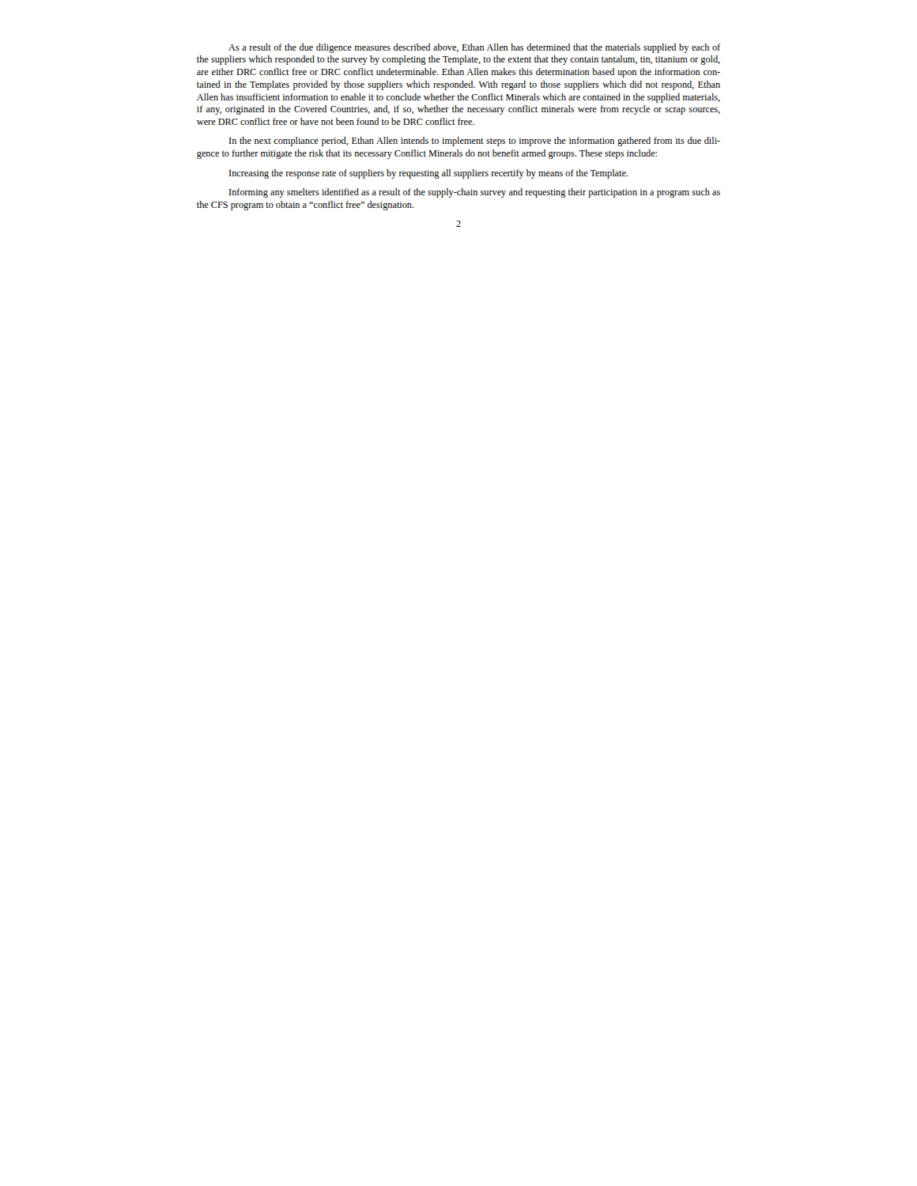As a result of the due diligence measures described above, Ethan Allen has determined that the materials supplied by each of the suppliers which responded to the survey by completing the Template, to the extent that they contain tantalum, tin, titanium or gold, are either DRC conflict free or DRC conflict undeterminable. Ethan Allen makes this determination based upon the information contained in the Templates provided by those suppliers which responded. With regard to those suppliers which did not respond, Ethan Allen has insufficient information to enable it to conclude whether the Conflict Minerals which are contained in the supplied materials, if any, originated in the Covered Countries, and, if so, whether the necessary conflict minerals were from recycle or scrap sources, were DRC conflict free or have not been found to be DRC conflict free.
In the next compliance period, Ethan Allen intends to implement steps to improve the information gathered from its due diligence to further mitigate the risk that its necessary Conflict Minerals do not benefit armed groups. These steps include:
Increasing the response rate of suppliers by requesting all suppliers recertify by means of the Template.
Informing any smelters identified as a result of the supply-chain survey and requesting their participation in a program such as the CFS program to obtain a “conflict free” designation.
2